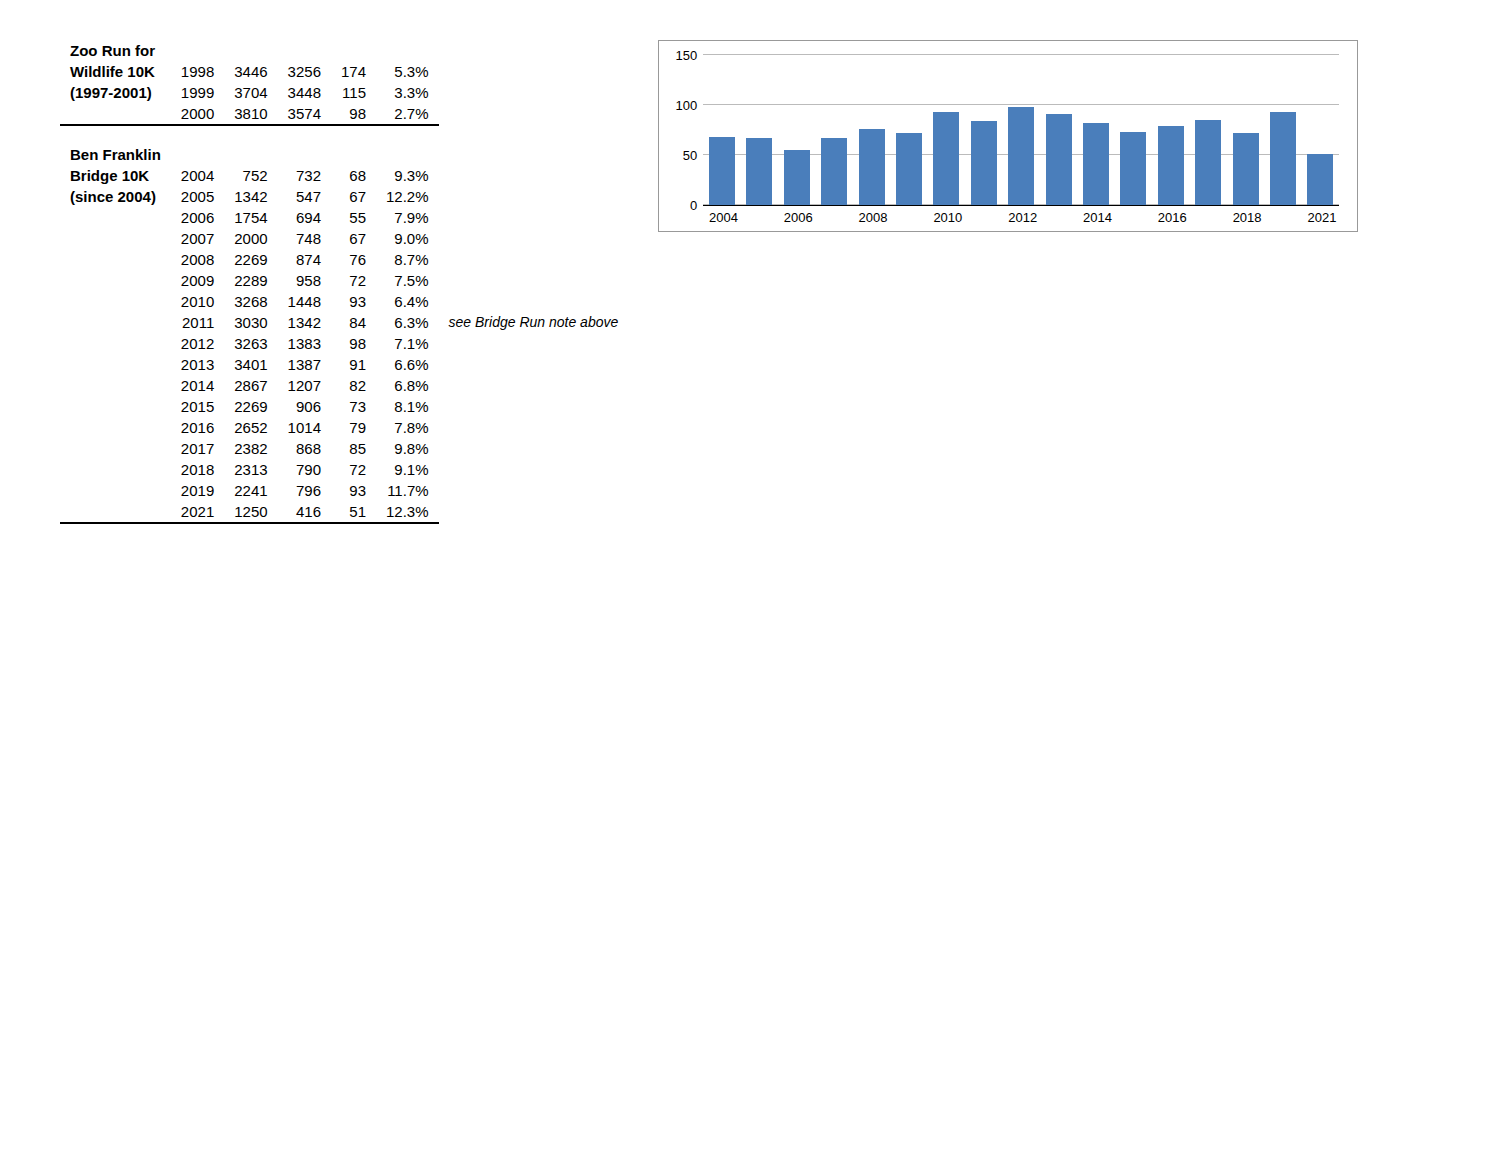| Zoo Run for | | | | | |
| Wildlife 10K | 1998 | 3446 | 3256 | 174 | 5.3% |
| (1997-2001) | 1999 | 3704 | 3448 | 115 | 3.3% |
| | 2000 | 3810 | 3574 | 98 | 2.7% |
| Ben Franklin | | | | | |
| Bridge 10K | 2004 | 752 | 732 | 68 | 9.3% |
| (since 2004) | 2005 | 1342 | 547 | 67 | 12.2% |
| | 2006 | 1754 | 694 | 55 | 7.9% |
| | 2007 | 2000 | 748 | 67 | 9.0% |
| | 2008 | 2269 | 874 | 76 | 8.7% |
| | 2009 | 2289 | 958 | 72 | 7.5% |
| | 2010 | 3268 | 1448 | 93 | 6.4% |
| | 2011 | 3030 | 1342 | 84 | 6.3% | see Bridge Run note above |
| | 2012 | 3263 | 1383 | 98 | 7.1% |
| | 2013 | 3401 | 1387 | 91 | 6.6% |
| | 2014 | 2867 | 1207 | 82 | 6.8% |
| | 2015 | 2269 | 906 | 73 | 8.1% |
| | 2016 | 2652 | 1014 | 79 | 7.8% |
| | 2017 | 2382 | 868 | 85 | 9.8% |
| | 2018 | 2313 | 790 | 72 | 9.1% |
| | 2019 | 2241 | 796 | 93 | 11.7% |
| | 2021 | 1250 | 416 | 51 | 12.3% |
150
100
50
0
2004 2005 2006 2007 2008 2009 2010 2011 2012 2013 2014 2015 2016 2017 2018 2019 2021